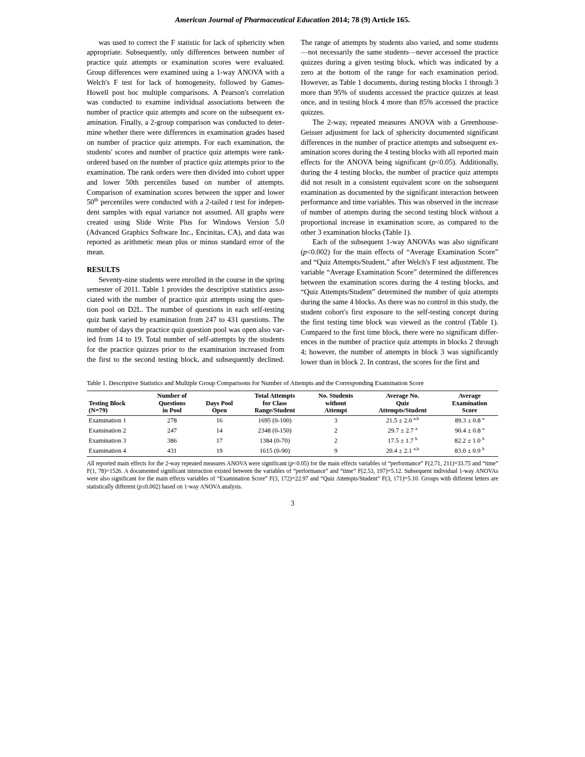American Journal of Pharmaceutical Education 2014; 78 (9) Article 165.
was used to correct the F statistic for lack of sphericity when appropriate. Subsequently, only differences between number of practice quiz attempts or examination scores were evaluated. Group differences were examined using a 1-way ANOVA with a Welch's F test for lack of homogeneity, followed by Games-Howell post hoc multiple comparisons. A Pearson's correlation was conducted to examine individual associations between the number of practice quiz attempts and score on the subsequent examination. Finally, a 2-group comparison was conducted to determine whether there were differences in examination grades based on number of practice quiz attempts. For each examination, the students' scores and number of practice quiz attempts were rank-ordered based on the number of practice quiz attempts prior to the examination. The rank orders were then divided into cohort upper and lower 50th percentiles based on number of attempts. Comparison of examination scores between the upper and lower 50th percentiles were conducted with a 2-tailed t test for independent samples with equal variance not assumed. All graphs were created using Slide Write Plus for Windows Version 5.0 (Advanced Graphics Software Inc., Encinitas, CA), and data was reported as arithmetic mean plus or minus standard error of the mean.
RESULTS
Seventy-nine students were enrolled in the course in the spring semester of 2011. Table 1 provides the descriptive statistics associated with the number of practice quiz attempts using the question pool on D2L. The number of questions in each self-testing quiz bank varied by examination from 247 to 431 questions. The number of days the practice quiz question pool was open also varied from 14 to 19. Total number of self-attempts by the students for the practice quizzes prior to the examination increased from the first to the second testing block, and subsequently declined. The range of attempts by students also varied, and some students—not necessarily the same students—never accessed the practice quizzes during a given testing block, which was indicated by a zero at the bottom of the range for each examination period. However, as Table 1 documents, during testing blocks 1 through 3 more than 95% of students accessed the practice quizzes at least once, and in testing block 4 more than 85% accessed the practice quizzes.
The 2-way, repeated measures ANOVA with a Greenhouse-Geisser adjustment for lack of sphericity documented significant differences in the number of practice attempts and subsequent examination scores during the 4 testing blocks with all reported main effects for the ANOVA being significant (p<0.05). Additionally, during the 4 testing blocks, the number of practice quiz attempts did not result in a consistent equivalent score on the subsequent examination as documented by the significant interaction between performance and time variables. This was observed in the increase of number of attempts during the second testing block without a proportional increase in examination score, as compared to the other 3 examination blocks (Table 1).
Each of the subsequent 1-way ANOVAs was also significant (p<0.002) for the main effects of “Average Examination Score” and “Quiz Attempts/Student,” after Welch's F test adjustment. The variable “Average Examination Score” determined the differences between the examination scores during the 4 testing blocks, and “Quiz Attempts/Student” determined the number of quiz attempts during the same 4 blocks. As there was no control in this study, the student cohort's first exposure to the self-testing concept during the first testing time block was viewed as the control (Table 1). Compared to the first time block, there were no significant differences in the number of practice quiz attempts in blocks 2 through 4; however, the number of attempts in block 3 was significantly lower than in block 2. In contrast, the scores for the first and
Table 1. Descriptive Statistics and Multiple Group Comparisons for Number of Attempts and the Corresponding Examination Score
| Testing Block (N=79) | Number of Questions in Pool | Days Pool Open | Total Attempts for Class Range/Student | No. Students without Attempt | Average No. Quiz Attempts/Student | Average Examination Score |
| --- | --- | --- | --- | --- | --- | --- |
| Examination 1 | 278 | 16 | 1695 (0-100) | 3 | 21.5 ± 2.0 a,b | 89.3 ± 0.8 a |
| Examination 2 | 247 | 14 | 2348 (0-150) | 2 | 29.7 ± 2.7 a | 90.4 ± 0.8 a |
| Examination 3 | 386 | 17 | 1384 (0-70) | 2 | 17.5 ± 1.7 b | 82.2 ± 1.0 b |
| Examination 4 | 431 | 19 | 1615 (0-90) | 9 | 20.4 ± 2.1 a,b | 83.0 ± 0.9 b |
All reported main effects for the 2-way repeated measures ANOVA were significant (p<0.05) for the main effects variables of “performance” F(2.71, 211)=33.75 and “time” F(1, 78)=1526. A documented significant interaction existed between the variables of “performance” and “time” F(2.53, 197)=5.12. Subsequent individual 1-way ANOVAs were also significant for the main effects variables of “Examination Score” F(3, 172)=22.97 and “Quiz Attempts/Student” F(3, 171)=5.10. Groups with different letters are statistically different (p≤0.002) based on 1-way ANOVA analysis.
3